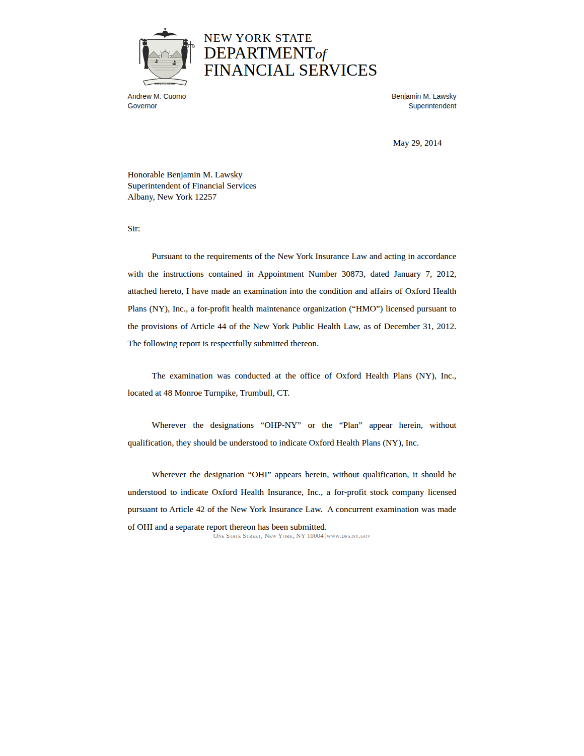EXCELSIOR
New York State
DEPARTMENTof
FINANCIAL SERVICES
Andrew M. Cuomo
Governor
Benjamin M. Lawsky
Superintendent
May 29, 2014
Honorable Benjamin M. Lawsky
Superintendent of Financial Services
Albany, New York 12257
Sir:
Pursuant to the requirements of the New York Insurance Law and acting in accordance with the instructions contained in Appointment Number 30873, dated January 7, 2012, attached hereto, I have made an examination into the condition and affairs of Oxford Health Plans (NY), Inc., a for-profit health maintenance organization (“HMO”) licensed pursuant to the provisions of Article 44 of the New York Public Health Law, as of December 31, 2012. The following report is respectfully submitted thereon.
The examination was conducted at the office of Oxford Health Plans (NY), Inc., located at 48 Monroe Turnpike, Trumbull, CT.
Wherever the designations “OHP-NY” or the “Plan” appear herein, without qualification, they should be understood to indicate Oxford Health Plans (NY), Inc.
Wherever the designation “OHI” appears herein, without qualification, it should be understood to indicate Oxford Health Insurance, Inc., a for-profit stock company licensed pursuant to Article 42 of the New York Insurance Law. A concurrent examination was made of OHI and a separate report thereon has been submitted.
One State Street, New York, NY 10004|www.dfs.ny.gov